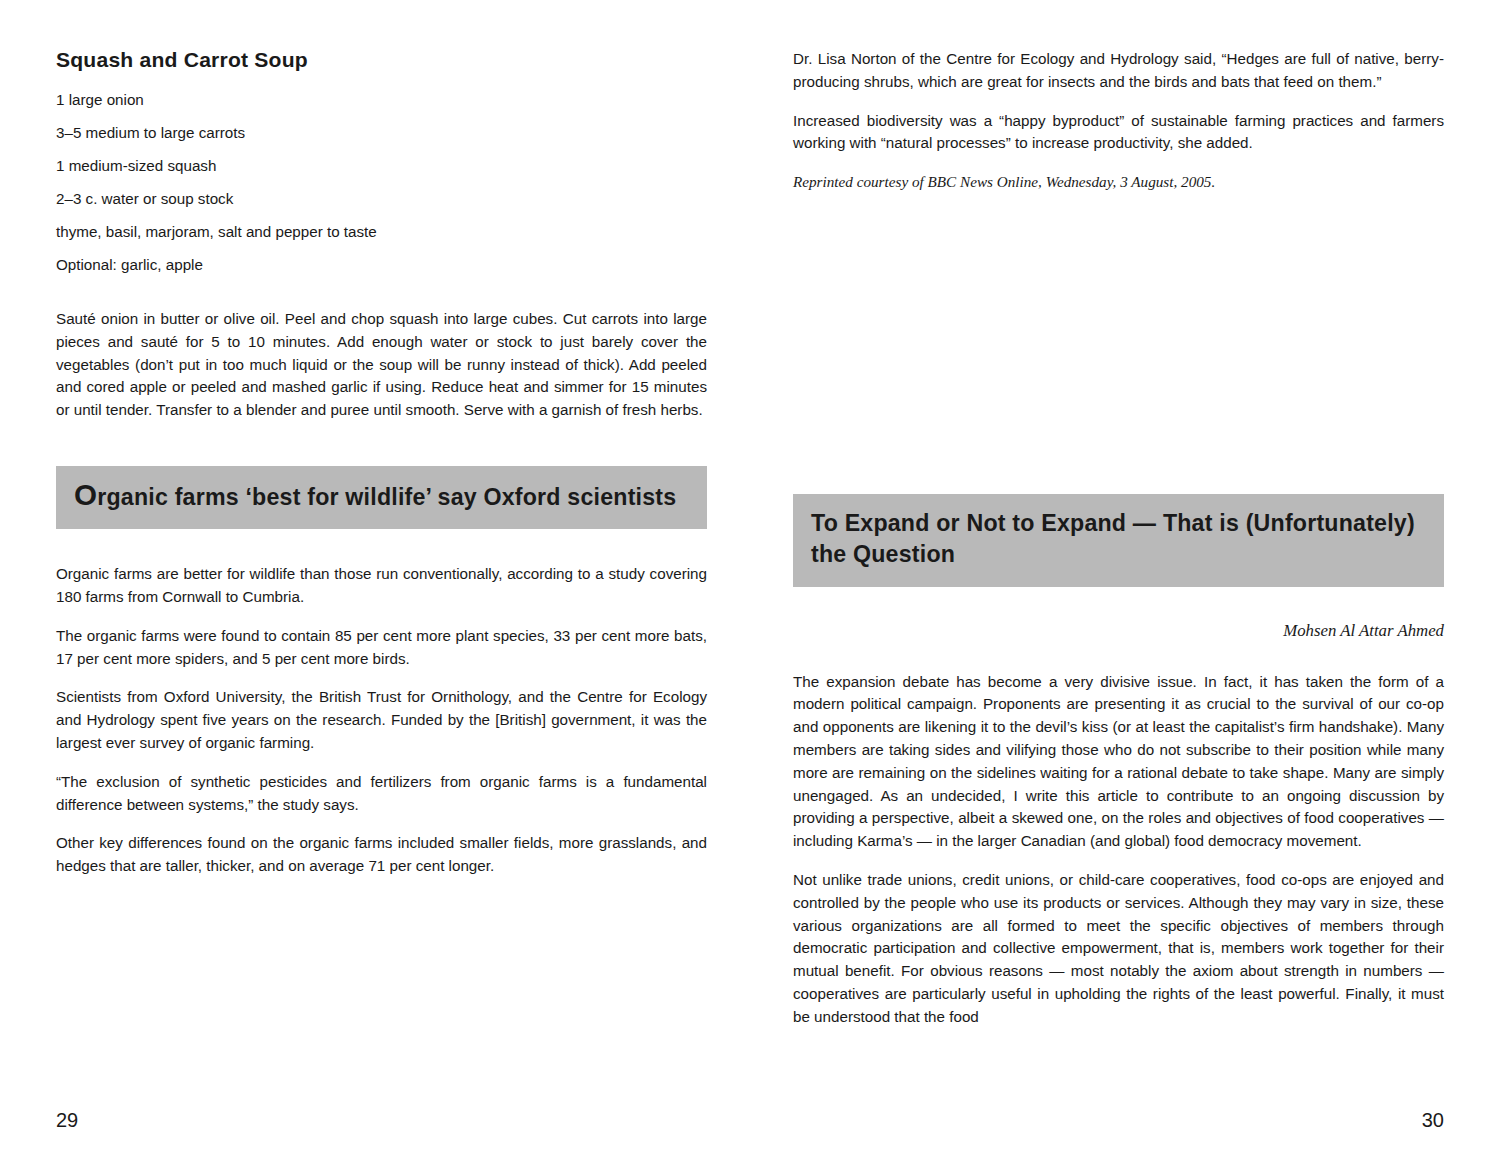Squash and Carrot Soup
1 large onion
3–5 medium to large carrots
1 medium-sized squash
2–3 c. water or soup stock
thyme, basil, marjoram, salt and pepper to taste
Optional: garlic, apple
Sauté onion in butter or olive oil. Peel and chop squash into large cubes. Cut carrots into large pieces and sauté for 5 to 10 minutes. Add enough water or stock to just barely cover the vegetables (don’t put in too much liquid or the soup will be runny instead of thick). Add peeled and cored apple or peeled and mashed garlic if using. Reduce heat and simmer for 15 minutes or until tender. Transfer to a blender and puree until smooth. Serve with a garnish of fresh herbs.
Organic farms ‘best for wildlife’ say Oxford scientists
Organic farms are better for wildlife than those run conventionally, according to a study covering 180 farms from Cornwall to Cumbria.
The organic farms were found to contain 85 per cent more plant species, 33 per cent more bats, 17 per cent more spiders, and 5 per cent more birds.
Scientists from Oxford University, the British Trust for Ornithology, and the Centre for Ecology and Hydrology spent five years on the research. Funded by the [British] government, it was the largest ever survey of organic farming.
“The exclusion of synthetic pesticides and fertilizers from organic farms is a fundamental difference between systems,” the study says.
Other key differences found on the organic farms included smaller fields, more grasslands, and hedges that are taller, thicker, and on average 71 per cent longer.
Dr. Lisa Norton of the Centre for Ecology and Hydrology said, “Hedges are full of native, berry-producing shrubs, which are great for insects and the birds and bats that feed on them.”
Increased biodiversity was a “happy byproduct” of sustainable farming practices and farmers working with “natural processes” to increase productivity, she added.
Reprinted courtesy of BBC News Online, Wednesday, 3 August, 2005.
To Expand or Not to Expand — That is (Unfortunately) the Question
Mohsen Al Attar Ahmed
The expansion debate has become a very divisive issue. In fact, it has taken the form of a modern political campaign. Proponents are presenting it as crucial to the survival of our co-op and opponents are likening it to the devil’s kiss (or at least the capitalist’s firm handshake). Many members are taking sides and vilifying those who do not subscribe to their position while many more are remaining on the sidelines waiting for a rational debate to take shape. Many are simply unengaged. As an undecided, I write this article to contribute to an ongoing discussion by providing a perspective, albeit a skewed one, on the roles and objectives of food cooperatives — including Karma’s — in the larger Canadian (and global) food democracy movement.
Not unlike trade unions, credit unions, or child-care cooperatives, food co-ops are enjoyed and controlled by the people who use its products or services. Although they may vary in size, these various organizations are all formed to meet the specific objectives of members through democratic participation and collective empowerment, that is, members work together for their mutual benefit. For obvious reasons — most notably the axiom about strength in numbers — cooperatives are particularly useful in upholding the rights of the least powerful. Finally, it must be understood that the food
29
30